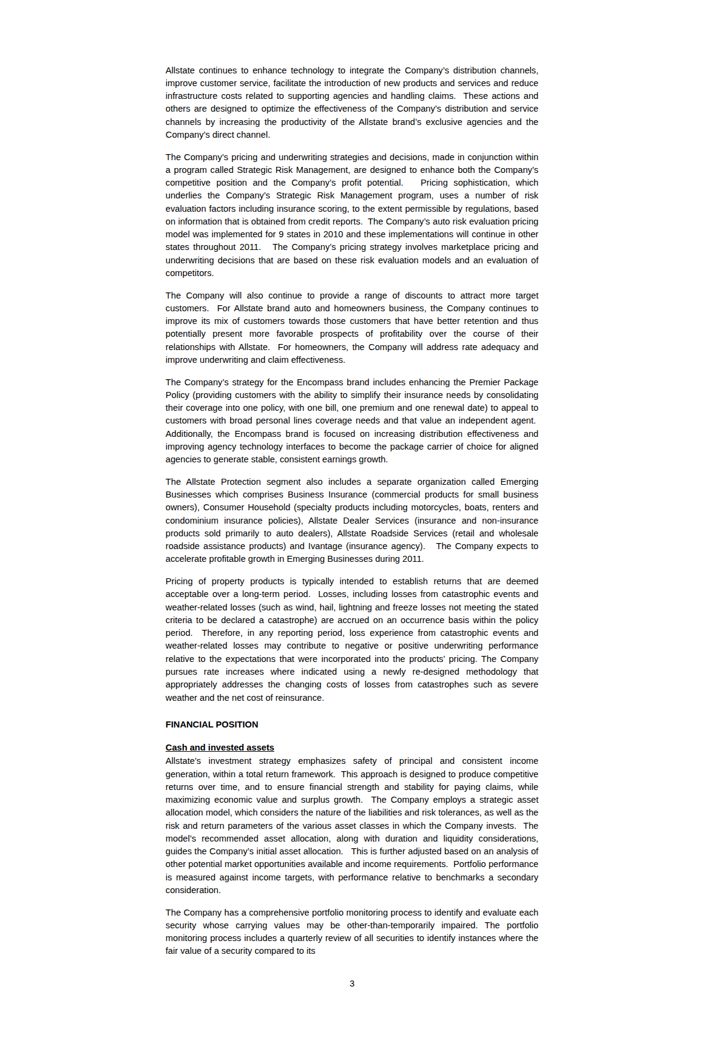Allstate continues to enhance technology to integrate the Company’s distribution channels, improve customer service, facilitate the introduction of new products and services and reduce infrastructure costs related to supporting agencies and handling claims. These actions and others are designed to optimize the effectiveness of the Company’s distribution and service channels by increasing the productivity of the Allstate brand’s exclusive agencies and the Company’s direct channel.
The Company’s pricing and underwriting strategies and decisions, made in conjunction within a program called Strategic Risk Management, are designed to enhance both the Company’s competitive position and the Company’s profit potential. Pricing sophistication, which underlies the Company’s Strategic Risk Management program, uses a number of risk evaluation factors including insurance scoring, to the extent permissible by regulations, based on information that is obtained from credit reports. The Company’s auto risk evaluation pricing model was implemented for 9 states in 2010 and these implementations will continue in other states throughout 2011. The Company’s pricing strategy involves marketplace pricing and underwriting decisions that are based on these risk evaluation models and an evaluation of competitors.
The Company will also continue to provide a range of discounts to attract more target customers. For Allstate brand auto and homeowners business, the Company continues to improve its mix of customers towards those customers that have better retention and thus potentially present more favorable prospects of profitability over the course of their relationships with Allstate. For homeowners, the Company will address rate adequacy and improve underwriting and claim effectiveness.
The Company’s strategy for the Encompass brand includes enhancing the Premier Package Policy (providing customers with the ability to simplify their insurance needs by consolidating their coverage into one policy, with one bill, one premium and one renewal date) to appeal to customers with broad personal lines coverage needs and that value an independent agent. Additionally, the Encompass brand is focused on increasing distribution effectiveness and improving agency technology interfaces to become the package carrier of choice for aligned agencies to generate stable, consistent earnings growth.
The Allstate Protection segment also includes a separate organization called Emerging Businesses which comprises Business Insurance (commercial products for small business owners), Consumer Household (specialty products including motorcycles, boats, renters and condominium insurance policies), Allstate Dealer Services (insurance and non-insurance products sold primarily to auto dealers), Allstate Roadside Services (retail and wholesale roadside assistance products) and Ivantage (insurance agency). The Company expects to accelerate profitable growth in Emerging Businesses during 2011.
Pricing of property products is typically intended to establish returns that are deemed acceptable over a long-term period. Losses, including losses from catastrophic events and weather-related losses (such as wind, hail, lightning and freeze losses not meeting the stated criteria to be declared a catastrophe) are accrued on an occurrence basis within the policy period. Therefore, in any reporting period, loss experience from catastrophic events and weather-related losses may contribute to negative or positive underwriting performance relative to the expectations that were incorporated into the products’ pricing. The Company pursues rate increases where indicated using a newly re-designed methodology that appropriately addresses the changing costs of losses from catastrophes such as severe weather and the net cost of reinsurance.
FINANCIAL POSITION
Cash and invested assets
Allstate’s investment strategy emphasizes safety of principal and consistent income generation, within a total return framework. This approach is designed to produce competitive returns over time, and to ensure financial strength and stability for paying claims, while maximizing economic value and surplus growth. The Company employs a strategic asset allocation model, which considers the nature of the liabilities and risk tolerances, as well as the risk and return parameters of the various asset classes in which the Company invests. The model’s recommended asset allocation, along with duration and liquidity considerations, guides the Company’s initial asset allocation. This is further adjusted based on an analysis of other potential market opportunities available and income requirements. Portfolio performance is measured against income targets, with performance relative to benchmarks a secondary consideration.
The Company has a comprehensive portfolio monitoring process to identify and evaluate each security whose carrying values may be other-than-temporarily impaired. The portfolio monitoring process includes a quarterly review of all securities to identify instances where the fair value of a security compared to its
3